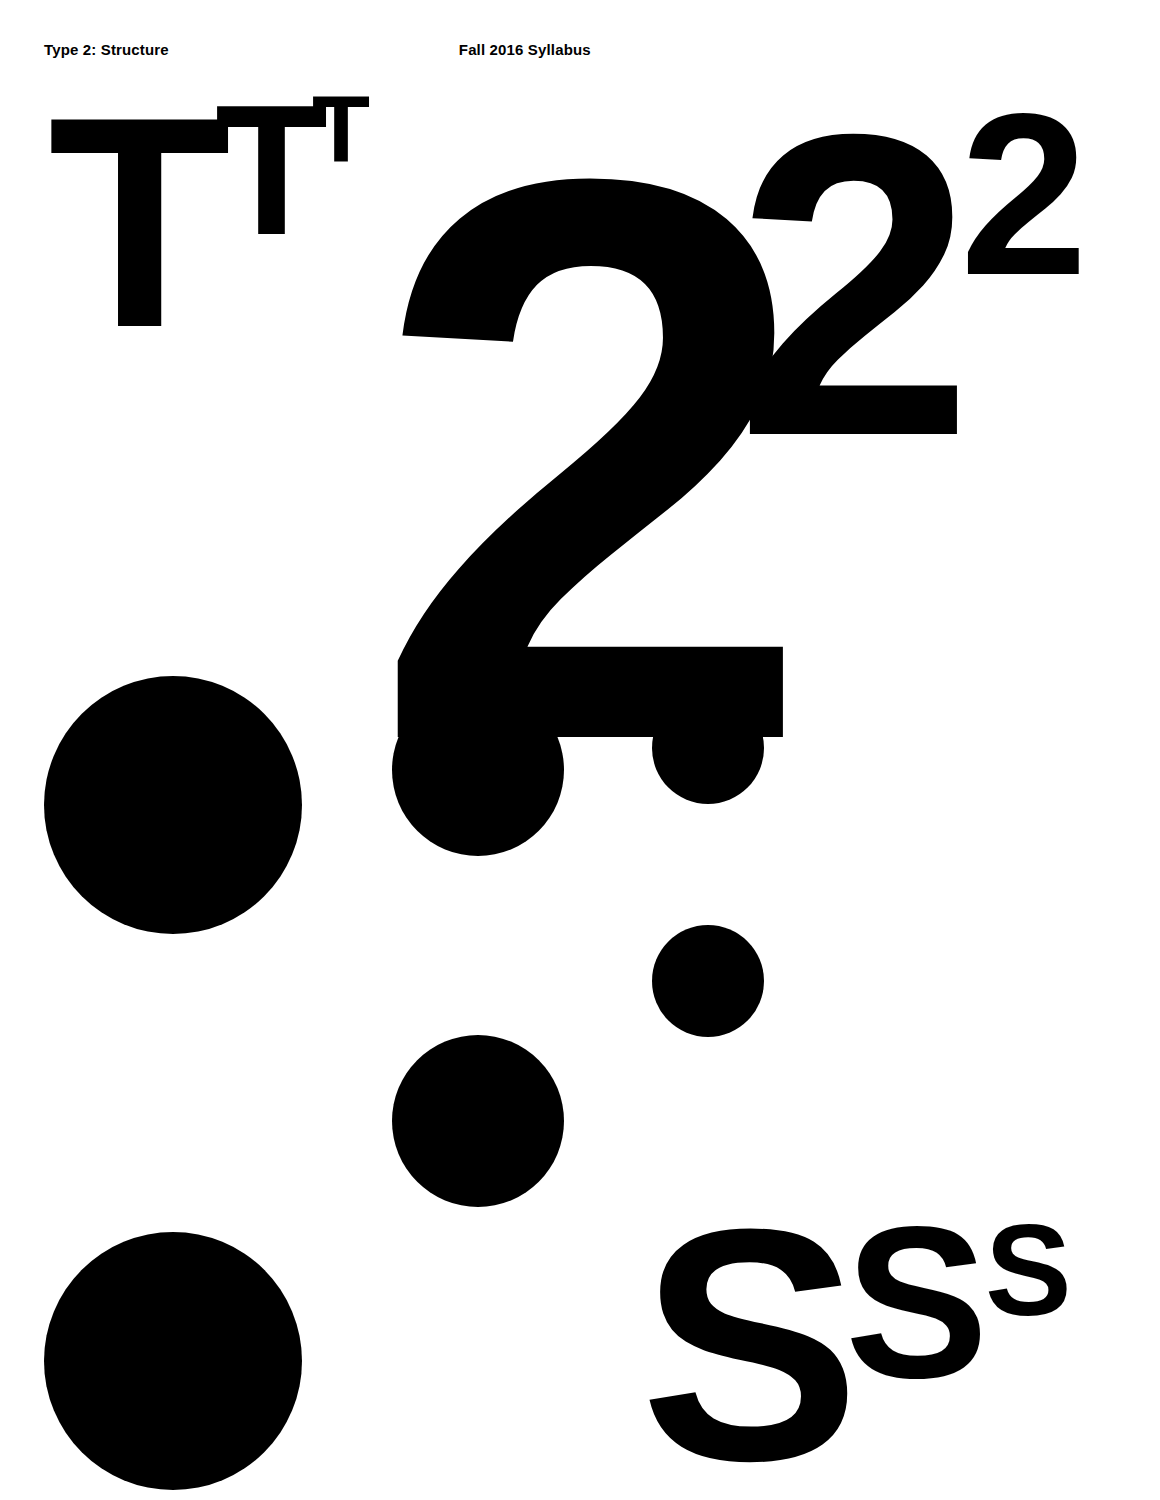Type 2: Structure Fall 2016 Syllabus
T T T 2 2 2 S S S